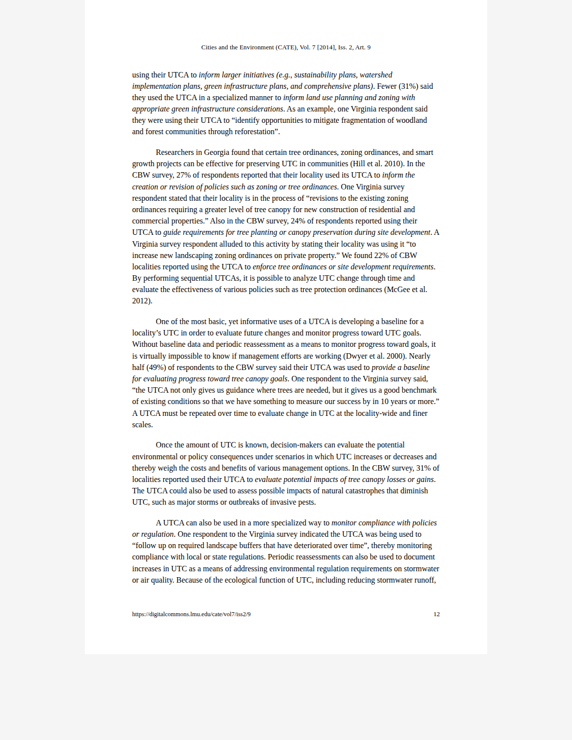Cities and the Environment (CATE), Vol. 7 [2014], Iss. 2, Art. 9
using their UTCA to inform larger initiatives (e.g., sustainability plans, watershed implementation plans, green infrastructure plans, and comprehensive plans). Fewer (31%) said they used the UTCA in a specialized manner to inform land use planning and zoning with appropriate green infrastructure considerations. As an example, one Virginia respondent said they were using their UTCA to “identify opportunities to mitigate fragmentation of woodland and forest communities through reforestation”.
Researchers in Georgia found that certain tree ordinances, zoning ordinances, and smart growth projects can be effective for preserving UTC in communities (Hill et al. 2010). In the CBW survey, 27% of respondents reported that their locality used its UTCA to inform the creation or revision of policies such as zoning or tree ordinances. One Virginia survey respondent stated that their locality is in the process of “revisions to the existing zoning ordinances requiring a greater level of tree canopy for new construction of residential and commercial properties.” Also in the CBW survey, 24% of respondents reported using their UTCA to guide requirements for tree planting or canopy preservation during site development. A Virginia survey respondent alluded to this activity by stating their locality was using it “to increase new landscaping zoning ordinances on private property.” We found 22% of CBW localities reported using the UTCA to enforce tree ordinances or site development requirements. By performing sequential UTCAs, it is possible to analyze UTC change through time and evaluate the effectiveness of various policies such as tree protection ordinances (McGee et al. 2012).
One of the most basic, yet informative uses of a UTCA is developing a baseline for a locality’s UTC in order to evaluate future changes and monitor progress toward UTC goals. Without baseline data and periodic reassessment as a means to monitor progress toward goals, it is virtually impossible to know if management efforts are working (Dwyer et al. 2000). Nearly half (49%) of respondents to the CBW survey said their UTCA was used to provide a baseline for evaluating progress toward tree canopy goals. One respondent to the Virginia survey said, “the UTCA not only gives us guidance where trees are needed, but it gives us a good benchmark of existing conditions so that we have something to measure our success by in 10 years or more.” A UTCA must be repeated over time to evaluate change in UTC at the locality-wide and finer scales.
Once the amount of UTC is known, decision-makers can evaluate the potential environmental or policy consequences under scenarios in which UTC increases or decreases and thereby weigh the costs and benefits of various management options. In the CBW survey, 31% of localities reported used their UTCA to evaluate potential impacts of tree canopy losses or gains. The UTCA could also be used to assess possible impacts of natural catastrophes that diminish UTC, such as major storms or outbreaks of invasive pests.
A UTCA can also be used in a more specialized way to monitor compliance with policies or regulation. One respondent to the Virginia survey indicated the UTCA was being used to “follow up on required landscape buffers that have deteriorated over time”, thereby monitoring compliance with local or state regulations. Periodic reassessments can also be used to document increases in UTC as a means of addressing environmental regulation requirements on stormwater or air quality. Because of the ecological function of UTC, including reducing stormwater runoff,
https://digitalcommons.lmu.edu/cate/vol7/iss2/9 12